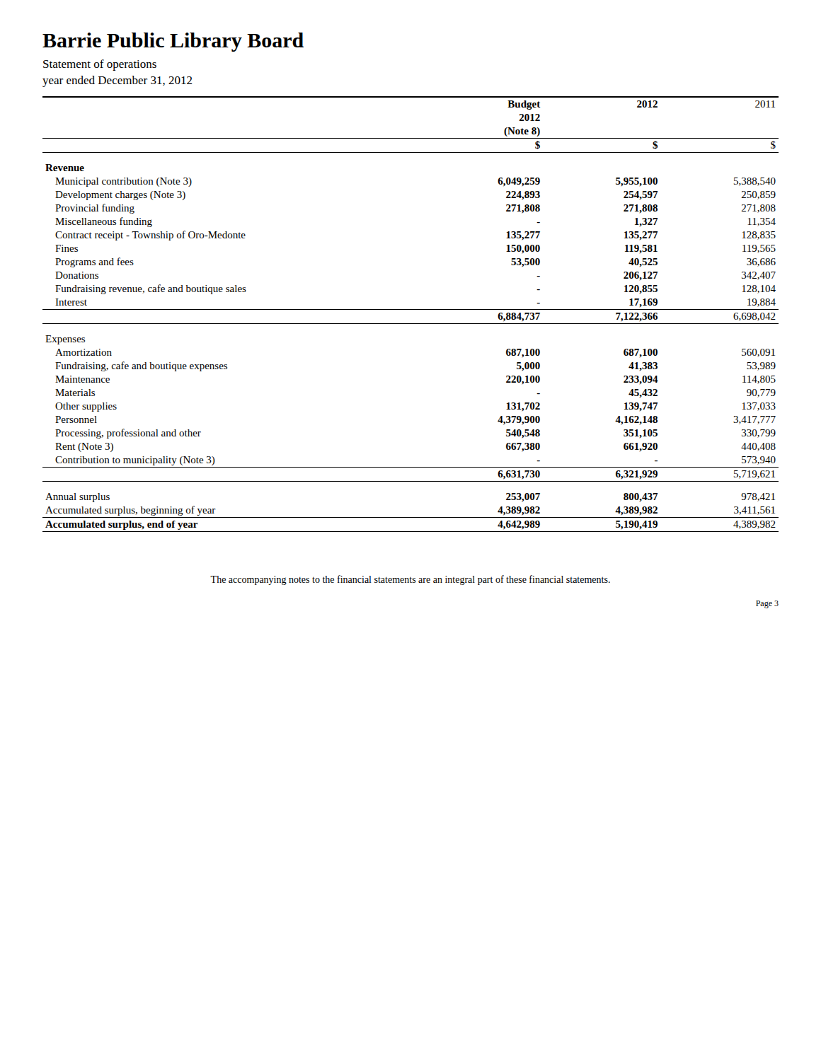Barrie Public Library Board
Statement of operations
year ended December 31, 2012
| | Budget | 2012 | 2011 |
| | 2012 | | |
| | (Note 8) | | |
| | $ | $ | $ |
| Revenue | | | |
| Municipal contribution (Note 3) | 6,049,259 | 5,955,100 | 5,388,540 |
| Development charges (Note 3) | 224,893 | 254,597 | 250,859 |
| Provincial funding | 271,808 | 271,808 | 271,808 |
| Miscellaneous funding | - | 1,327 | 11,354 |
| Contract receipt - Township of Oro-Medonte | 135,277 | 135,277 | 128,835 |
| Fines | 150,000 | 119,581 | 119,565 |
| Programs and fees | 53,500 | 40,525 | 36,686 |
| Donations | - | 206,127 | 342,407 |
| Fundraising revenue, cafe and boutique sales | - | 120,855 | 128,104 |
| Interest | - | 17,169 | 19,884 |
| | 6,884,737 | 7,122,366 | 6,698,042 |
| Expenses | | | |
| Amortization | 687,100 | 687,100 | 560,091 |
| Fundraising, cafe and boutique expenses | 5,000 | 41,383 | 53,989 |
| Maintenance | 220,100 | 233,094 | 114,805 |
| Materials | - | 45,432 | 90,779 |
| Other supplies | 131,702 | 139,747 | 137,033 |
| Personnel | 4,379,900 | 4,162,148 | 3,417,777 |
| Processing, professional and other | 540,548 | 351,105 | 330,799 |
| Rent (Note 3) | 667,380 | 661,920 | 440,408 |
| Contribution to municipality (Note 3) | - | - | 573,940 |
| | 6,631,730 | 6,321,929 | 5,719,621 |
| Annual surplus | 253,007 | 800,437 | 978,421 |
| Accumulated surplus, beginning of year | 4,389,982 | 4,389,982 | 3,411,561 |
| Accumulated surplus, end of year | 4,642,989 | 5,190,419 | 4,389,982 |
The accompanying notes to the financial statements are an integral part of these financial statements.
Page 3